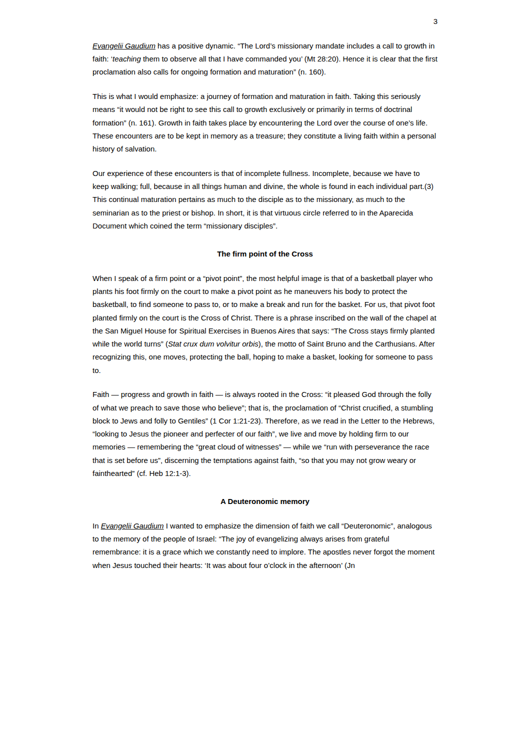3
Evangelii Gaudium has a positive dynamic. “The Lord’s missionary mandate includes a call to growth in faith: ‘teaching them to observe all that I have commanded you’ (Mt 28:20). Hence it is clear that the first proclamation also calls for ongoing formation and maturation” (n. 160).
This is what I would emphasize: a journey of formation and maturation in faith. Taking this seriously means “it would not be right to see this call to growth exclusively or primarily in terms of doctrinal formation” (n. 161). Growth in faith takes place by encountering the Lord over the course of one’s life. These encounters are to be kept in memory as a treasure; they constitute a living faith within a personal history of salvation.
Our experience of these encounters is that of incomplete fullness. Incomplete, because we have to keep walking; full, because in all things human and divine, the whole is found in each individual part.(3) This continual maturation pertains as much to the disciple as to the missionary, as much to the seminarian as to the priest or bishop. In short, it is that virtuous circle referred to in the Aparecida Document which coined the term “missionary disciples”.
The firm point of the Cross
When I speak of a firm point or a “pivot point”, the most helpful image is that of a basketball player who plants his foot firmly on the court to make a pivot point as he maneuvers his body to protect the basketball, to find someone to pass to, or to make a break and run for the basket. For us, that pivot foot planted firmly on the court is the Cross of Christ. There is a phrase inscribed on the wall of the chapel at the San Miguel House for Spiritual Exercises in Buenos Aires that says: “The Cross stays firmly planted while the world turns” (Stat crux dum volvitur orbis), the motto of Saint Bruno and the Carthusians. After recognizing this, one moves, protecting the ball, hoping to make a basket, looking for someone to pass to.
Faith — progress and growth in faith — is always rooted in the Cross: “it pleased God through the folly of what we preach to save those who believe”; that is, the proclamation of “Christ crucified, a stumbling block to Jews and folly to Gentiles” (1 Cor 1:21-23). Therefore, as we read in the Letter to the Hebrews, “looking to Jesus the pioneer and perfecter of our faith”, we live and move by holding firm to our memories — remembering the “great cloud of witnesses” — while we “run with perseverance the race that is set before us”, discerning the temptations against faith, “so that you may not grow weary or fainthearted” (cf. Heb 12:1-3).
A Deuteronomic memory
In Evangelii Gaudium I wanted to emphasize the dimension of faith we call “Deuteronomic”, analogous to the memory of the people of Israel: “The joy of evangelizing always arises from grateful remembrance: it is a grace which we constantly need to implore. The apostles never forgot the moment when Jesus touched their hearts: ‘It was about four o’clock in the afternoon’ (Jn